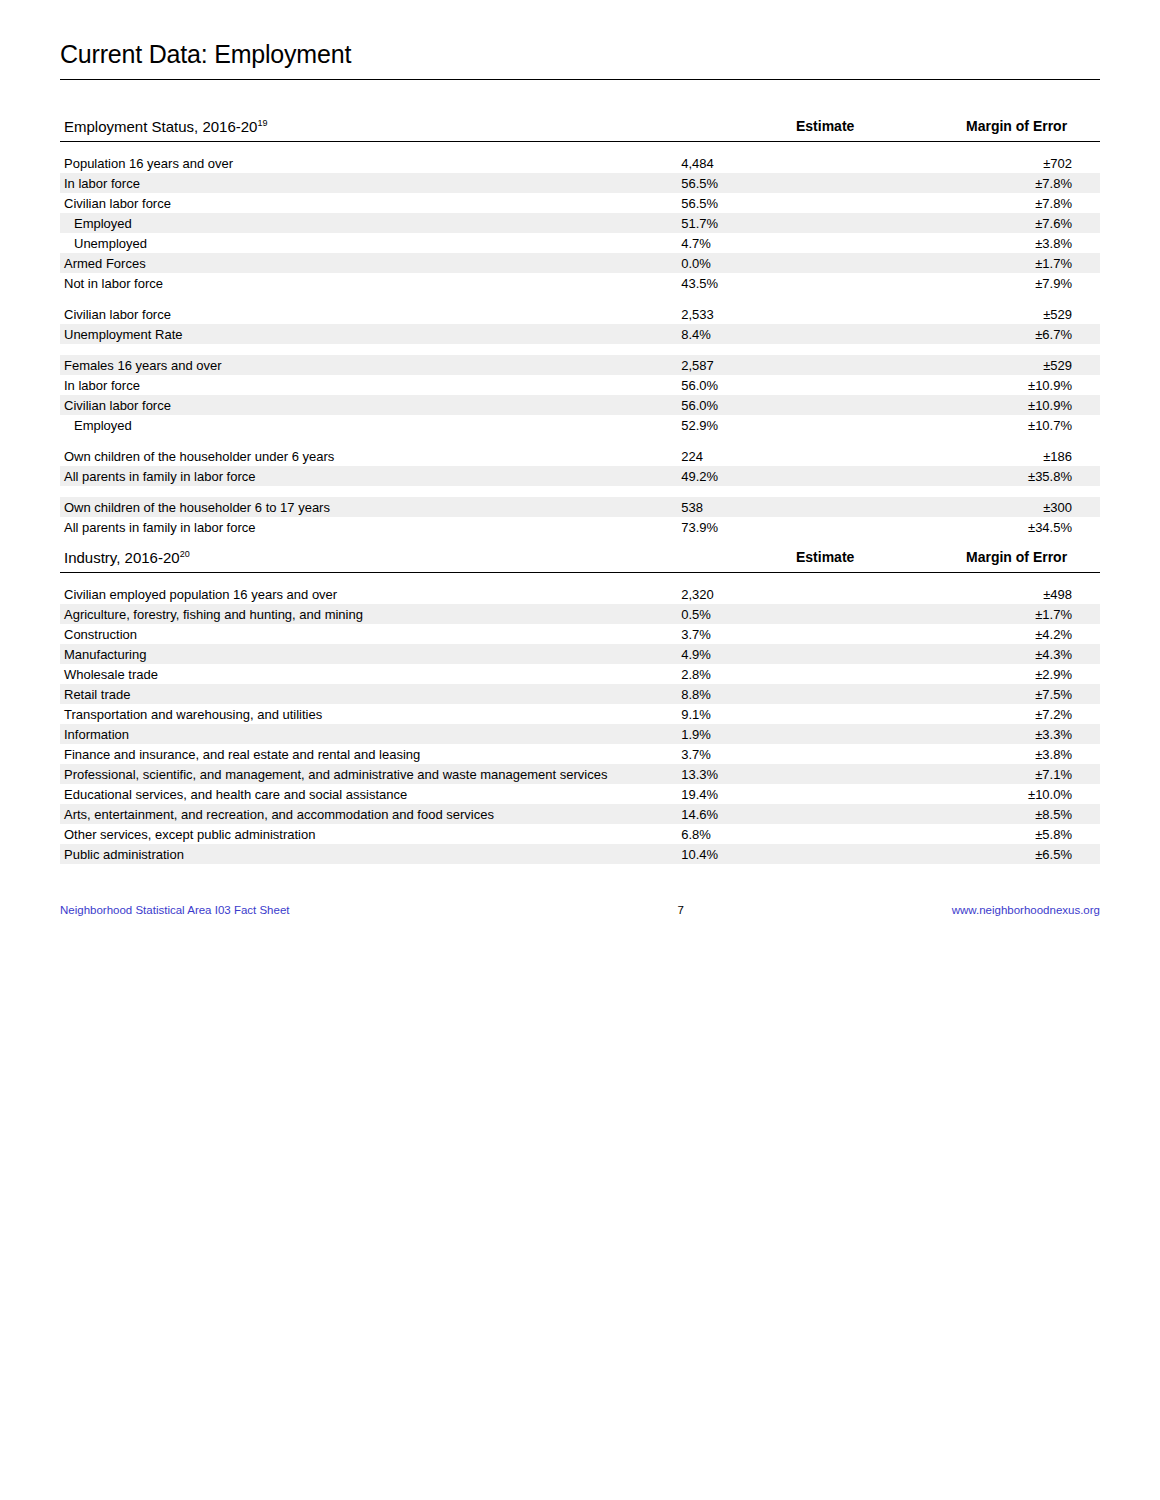Current Data: Employment
Employment Status, 2016-20 19 Margin of Error Estimate
| Population 16 years and over | 4,484 | ±702 |
| In labor force | 56.5% | ±7.8% |
| Civilian labor force | 56.5% | ±7.8% |
| Employed | 51.7% | ±7.6% |
| Unemployed | 4.7% | ±3.8% |
| Armed Forces | 0.0% | ±1.7% |
| Not in labor force | 43.5% | ±7.9% |
| Civilian labor force | 2,533 | ±529 |
| Unemployment Rate | 8.4% | ±6.7% |
| Females 16 years and over | 2,587 | ±529 |
| In labor force | 56.0% | ±10.9% |
| Civilian labor force | 56.0% | ±10.9% |
| Employed | 52.9% | ±10.7% |
| Own children of the householder under 6 years | 224 | ±186 |
| All parents in family in labor force | 49.2% | ±35.8% |
| Own children of the householder 6 to 17 years | 538 | ±300 |
| All parents in family in labor force | 73.9% | ±34.5% |
Industry, 2016-20 20 Margin of Error Estimate
| Civilian employed population 16 years and over | 2,320 | ±498 |
| Agriculture, forestry, fishing and hunting, and mining | 0.5% | ±1.7% |
| Construction | 3.7% | ±4.2% |
| Manufacturing | 4.9% | ±4.3% |
| Wholesale trade | 2.8% | ±2.9% |
| Retail trade | 8.8% | ±7.5% |
| Transportation and warehousing, and utilities | 9.1% | ±7.2% |
| Information | 1.9% | ±3.3% |
| Finance and insurance, and real estate and rental and leasing | 3.7% | ±3.8% |
| Professional, scientific, and management, and administrative and waste management services | 13.3% | ±7.1% |
| Educational services, and health care and social assistance | 19.4% | ±10.0% |
| Arts, entertainment, and recreation, and accommodation and food services | 14.6% | ±8.5% |
| Other services, except public administration | 6.8% | ±5.8% |
| Public administration | 10.4% | ±6.5% |
Neighborhood Statistical Area I03 Fact Sheet 7 www.neighborhoodnexus.org